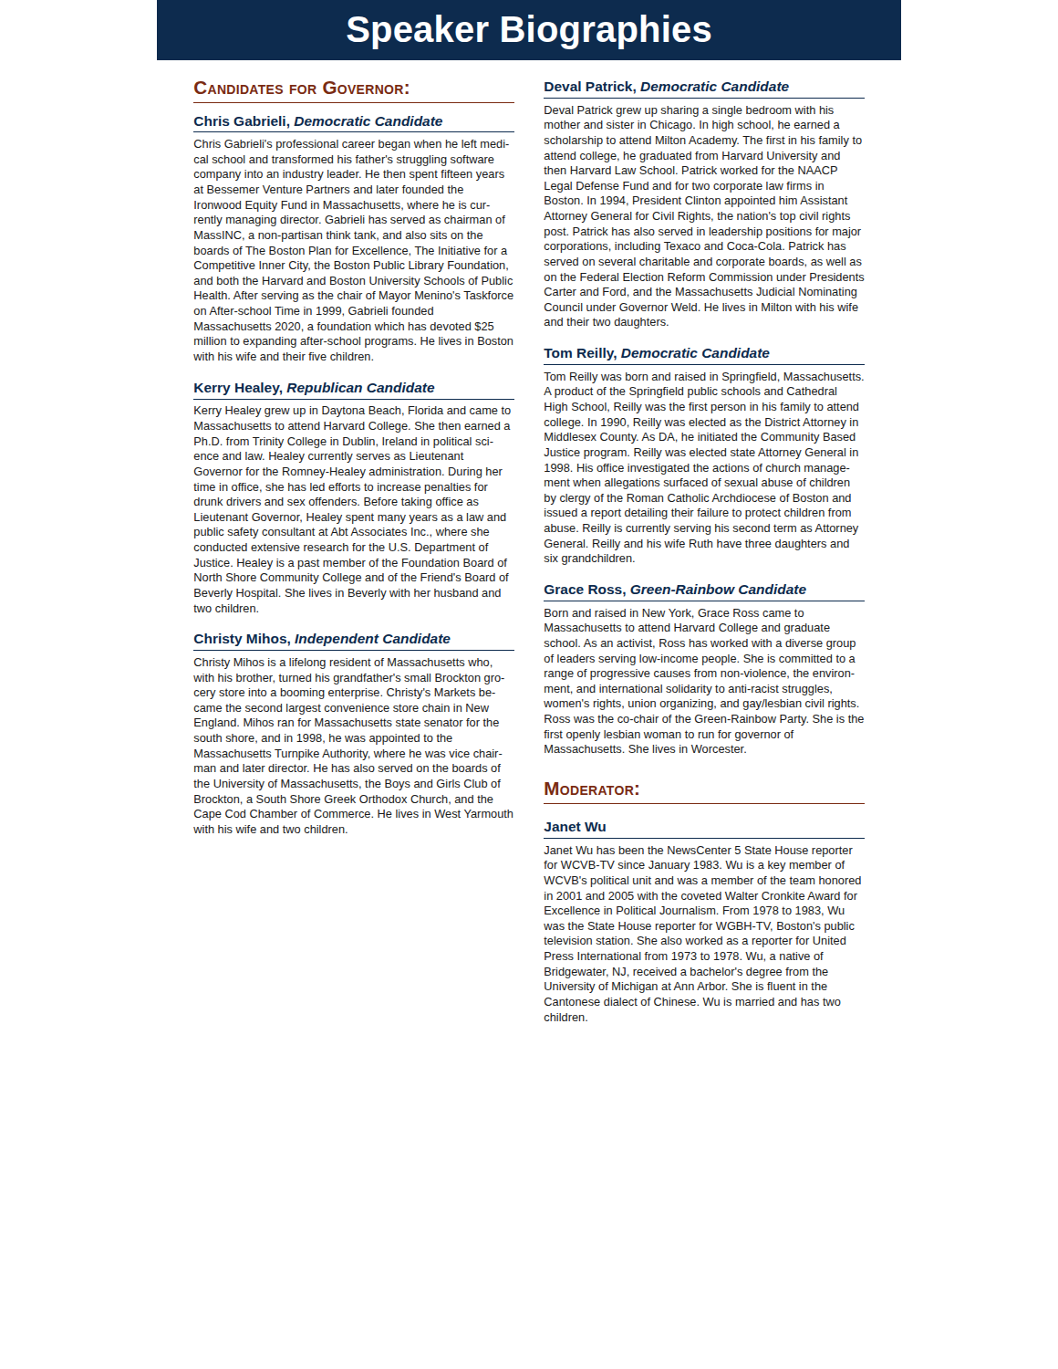Speaker Biographies
Candidates for Governor:
Chris Gabrieli, Democratic Candidate
Chris Gabrieli's professional career began when he left medical school and transformed his father's struggling software company into an industry leader. He then spent fifteen years at Bessemer Venture Partners and later founded the Ironwood Equity Fund in Massachusetts, where he is currently managing director. Gabrieli has served as chairman of MassINC, a non-partisan think tank, and also sits on the boards of The Boston Plan for Excellence, The Initiative for a Competitive Inner City, the Boston Public Library Foundation, and both the Harvard and Boston University Schools of Public Health. After serving as the chair of Mayor Menino's Taskforce on After-school Time in 1999, Gabrieli founded Massachusetts 2020, a foundation which has devoted $25 million to expanding after-school programs. He lives in Boston with his wife and their five children.
Kerry Healey, Republican Candidate
Kerry Healey grew up in Daytona Beach, Florida and came to Massachusetts to attend Harvard College. She then earned a Ph.D. from Trinity College in Dublin, Ireland in political science and law. Healey currently serves as Lieutenant Governor for the Romney-Healey administration. During her time in office, she has led efforts to increase penalties for drunk drivers and sex offenders. Before taking office as Lieutenant Governor, Healey spent many years as a law and public safety consultant at Abt Associates Inc., where she conducted extensive research for the U.S. Department of Justice. Healey is a past member of the Foundation Board of North Shore Community College and of the Friend's Board of Beverly Hospital. She lives in Beverly with her husband and two children.
Christy Mihos, Independent Candidate
Christy Mihos is a lifelong resident of Massachusetts who, with his brother, turned his grandfather's small Brockton grocery store into a booming enterprise. Christy's Markets became the second largest convenience store chain in New England. Mihos ran for Massachusetts state senator for the south shore, and in 1998, he was appointed to the Massachusetts Turnpike Authority, where he was vice chairman and later director. He has also served on the boards of the University of Massachusetts, the Boys and Girls Club of Brockton, a South Shore Greek Orthodox Church, and the Cape Cod Chamber of Commerce. He lives in West Yarmouth with his wife and two children.
Deval Patrick, Democratic Candidate
Deval Patrick grew up sharing a single bedroom with his mother and sister in Chicago. In high school, he earned a scholarship to attend Milton Academy. The first in his family to attend college, he graduated from Harvard University and then Harvard Law School. Patrick worked for the NAACP Legal Defense Fund and for two corporate law firms in Boston. In 1994, President Clinton appointed him Assistant Attorney General for Civil Rights, the nation's top civil rights post. Patrick has also served in leadership positions for major corporations, including Texaco and Coca-Cola. Patrick has served on several charitable and corporate boards, as well as on the Federal Election Reform Commission under Presidents Carter and Ford, and the Massachusetts Judicial Nominating Council under Governor Weld. He lives in Milton with his wife and their two daughters.
Tom Reilly, Democratic Candidate
Tom Reilly was born and raised in Springfield, Massachusetts. A product of the Springfield public schools and Cathedral High School, Reilly was the first person in his family to attend college. In 1990, Reilly was elected as the District Attorney in Middlesex County. As DA, he initiated the Community Based Justice program. Reilly was elected state Attorney General in 1998. His office investigated the actions of church management when allegations surfaced of sexual abuse of children by clergy of the Roman Catholic Archdiocese of Boston and issued a report detailing their failure to protect children from abuse. Reilly is currently serving his second term as Attorney General. Reilly and his wife Ruth have three daughters and six grandchildren.
Grace Ross, Green-Rainbow Candidate
Born and raised in New York, Grace Ross came to Massachusetts to attend Harvard College and graduate school. As an activist, Ross has worked with a diverse group of leaders serving low-income people. She is committed to a range of progressive causes from non-violence, the environment, and international solidarity to anti-racist struggles, women's rights, union organizing, and gay/lesbian civil rights. Ross was the co-chair of the Green-Rainbow Party. She is the first openly lesbian woman to run for governor of Massachusetts. She lives in Worcester.
Moderator:
Janet Wu
Janet Wu has been the NewsCenter 5 State House reporter for WCVB-TV since January 1983. Wu is a key member of WCVB's political unit and was a member of the team honored in 2001 and 2005 with the coveted Walter Cronkite Award for Excellence in Political Journalism. From 1978 to 1983, Wu was the State House reporter for WGBH-TV, Boston's public television station. She also worked as a reporter for United Press International from 1973 to 1978. Wu, a native of Bridgewater, NJ, received a bachelor's degree from the University of Michigan at Ann Arbor. She is fluent in the Cantonese dialect of Chinese. Wu is married and has two children.